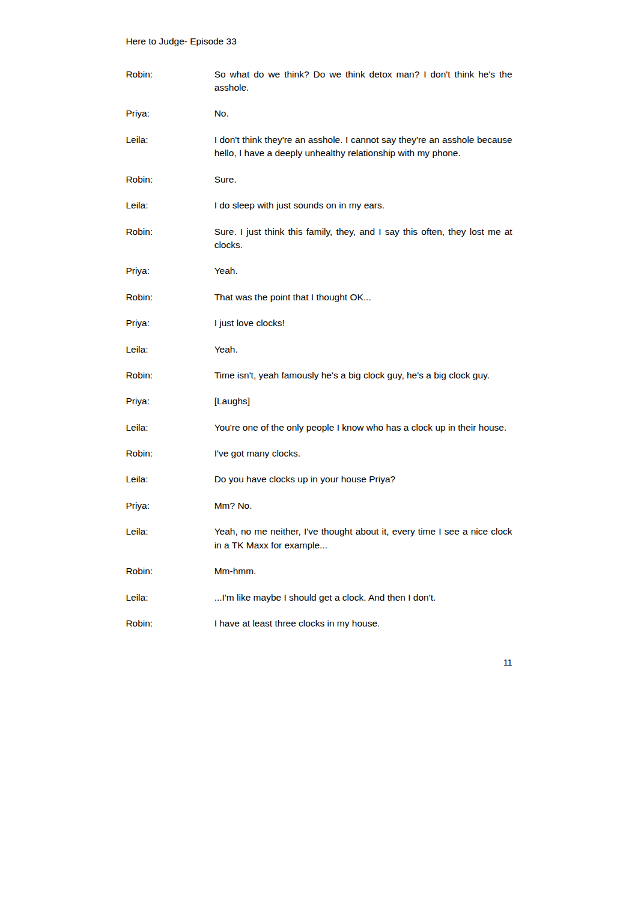Here to Judge- Episode 33
Robin:
So what do we think? Do we think detox man? I don't think he's the asshole.
Priya:
No.
Leila:
I don't think they're an asshole. I cannot say they're an asshole because hello, I have a deeply unhealthy relationship with my phone.
Robin:
Sure.
Leila:
I do sleep with just sounds on in my ears.
Robin:
Sure. I just think this family, they, and I say this often, they lost me at clocks.
Priya:
Yeah.
Robin:
That was the point that I thought OK...
Priya:
I just love clocks!
Leila:
Yeah.
Robin:
Time isn't, yeah famously he's a big clock guy, he's a big clock guy.
Priya:
[Laughs]
Leila:
You're one of the only people I know who has a clock up in their house.
Robin:
I've got many clocks.
Leila:
Do you have clocks up in your house Priya?
Priya:
Mm? No.
Leila:
Yeah, no me neither, I've thought about it, every time I see a nice clock in a TK Maxx for example...
Robin:
Mm-hmm.
Leila:
...I'm like maybe I should get a clock. And then I don't.
Robin:
I have at least three clocks in my house.
11